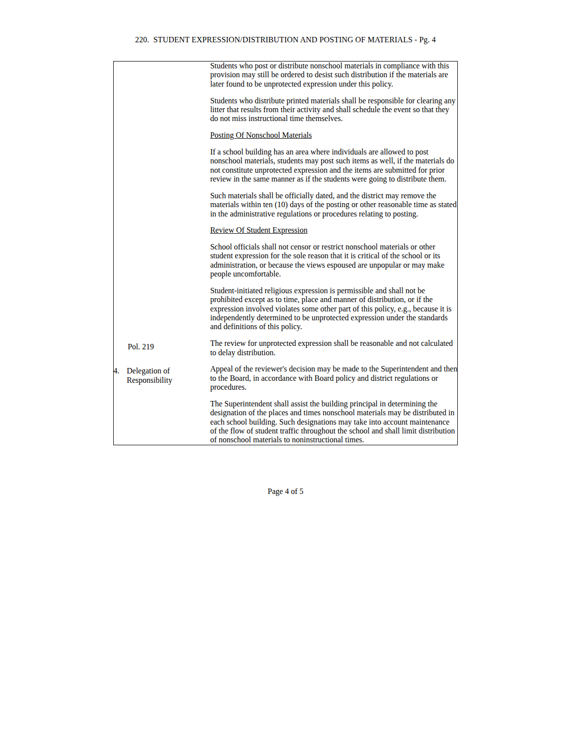220. STUDENT EXPRESSION/DISTRIBUTION AND POSTING OF MATERIALS - Pg. 4
| Pol. 219 4. Delegation of Responsibility | Students who post or distribute nonschool materials in compliance with this provision may still be ordered to desist such distribution if the materials are later found to be unprotected expression under this policy. Students who distribute printed materials shall be responsible for clearing any litter that results from their activity and shall schedule the event so that they do not miss instructional time themselves. Posting Of Nonschool Materials If a school building has an area where individuals are allowed to post nonschool materials, students may post such items as well, if the materials do not constitute unprotected expression and the items are submitted for prior review in the same manner as if the students were going to distribute them. Such materials shall be officially dated, and the district may remove the materials within ten (10) days of the posting or other reasonable time as stated in the administrative regulations or procedures relating to posting. Review Of Student Expression School officials shall not censor or restrict nonschool materials or other student expression for the sole reason that it is critical of the school or its administration, or because the views espoused are unpopular or may make people uncomfortable. Student-initiated religious expression is permissible and shall not be prohibited except as to time, place and manner of distribution, or if the expression involved violates some other part of this policy, e.g., because it is independently determined to be unprotected expression under the standards and definitions of this policy. The review for unprotected expression shall be reasonable and not calculated to delay distribution. Appeal of the reviewer's decision may be made to the Superintendent and then to the Board, in accordance with Board policy and district regulations or procedures. The Superintendent shall assist the building principal in determining the designation of the places and times nonschool materials may be distributed in each school building. Such designations may take into account maintenance of the flow of student traffic throughout the school and shall limit distribution of nonschool materials to noninstructional times. |
Page 4 of 5